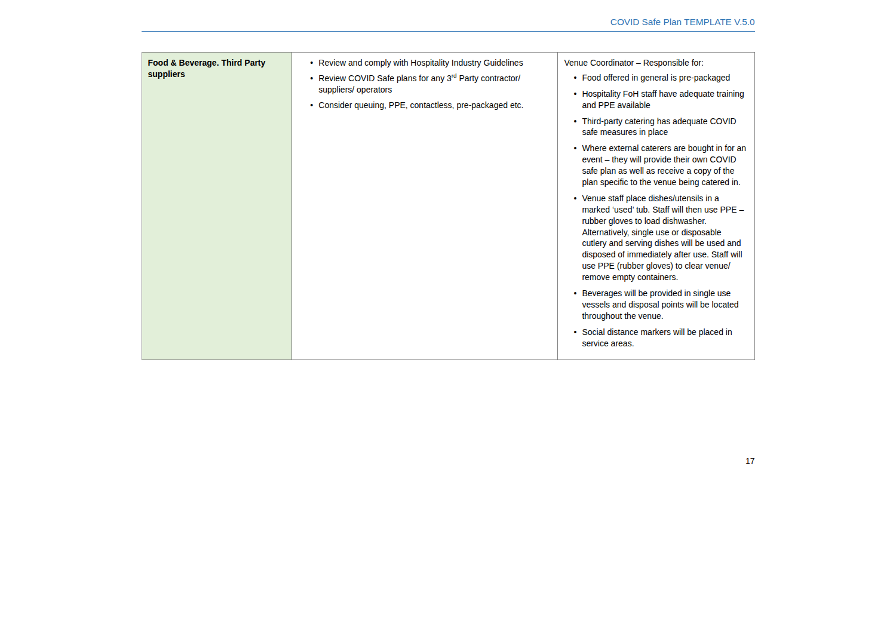COVID Safe Plan TEMPLATE V.5.0
| Food & Beverage. Third Party suppliers | Review and comply with Hospitality Industry Guidelines Review COVID Safe plans for any 3 rd Party contractor/ suppliers/ operators Consider queuing, PPE, contactless, pre-packaged etc. | Venue Coordinator – Responsible for: Food offered in general is pre-packaged Hospitality FoH staff have adequate training and PPE available Third-party catering has adequate COVID safe measures in place Where external caterers are bought in for an event – they will provide their own COVID safe plan as well as receive a copy of the plan specific to the venue being catered in. Venue staff place dishes/utensils in a marked ‘used’ tub. Staff will then use PPE – rubber gloves to load dishwasher. Alternatively, single use or disposable cutlery and serving dishes will be used and disposed of immediately after use. Staff will use PPE (rubber gloves) to clear venue/ remove empty containers. Beverages will be provided in single use vessels and disposal points will be located throughout the venue. Social distance markers will be placed in service areas. |
17